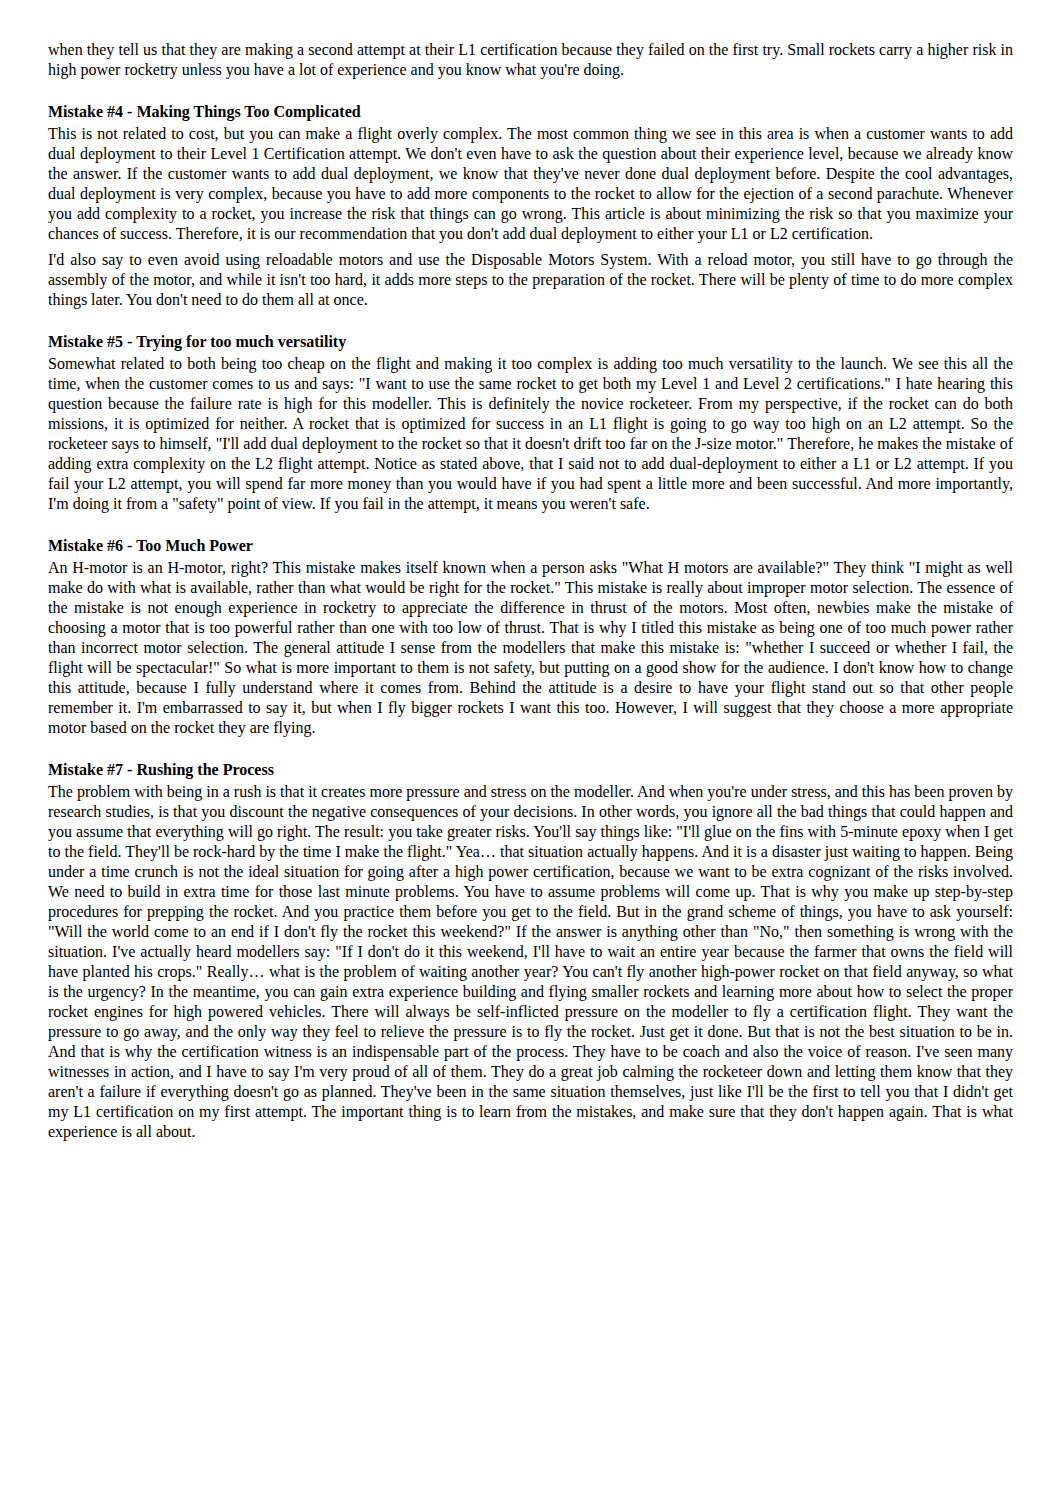when they tell us that they are making a second attempt at their L1 certification because they failed on the first try. Small rockets carry a higher risk in high power rocketry unless you have a lot of experience and you know what you're doing.
Mistake #4 - Making Things Too Complicated
This is not related to cost, but you can make a flight overly complex. The most common thing we see in this area is when a customer wants to add dual deployment to their Level 1 Certification attempt. We don't even have to ask the question about their experience level, because we already know the answer. If the customer wants to add dual deployment, we know that they've never done dual deployment before. Despite the cool advantages, dual deployment is very complex, because you have to add more components to the rocket to allow for the ejection of a second parachute. Whenever you add complexity to a rocket, you increase the risk that things can go wrong. This article is about minimizing the risk so that you maximize your chances of success. Therefore, it is our recommendation that you don't add dual deployment to either your L1 or L2 certification.
I'd also say to even avoid using reloadable motors and use the Disposable Motors System. With a reload motor, you still have to go through the assembly of the motor, and while it isn't too hard, it adds more steps to the preparation of the rocket. There will be plenty of time to do more complex things later. You don't need to do them all at once.
Mistake #5 - Trying for too much versatility
Somewhat related to both being too cheap on the flight and making it too complex is adding too much versatility to the launch. We see this all the time, when the customer comes to us and says: "I want to use the same rocket to get both my Level 1 and Level 2 certifications." I hate hearing this question because the failure rate is high for this modeller. This is definitely the novice rocketeer. From my perspective, if the rocket can do both missions, it is optimized for neither. A rocket that is optimized for success in an L1 flight is going to go way too high on an L2 attempt. So the rocketeer says to himself, "I'll add dual deployment to the rocket so that it doesn't drift too far on the J-size motor." Therefore, he makes the mistake of adding extra complexity on the L2 flight attempt. Notice as stated above, that I said not to add dual-deployment to either a L1 or L2 attempt. If you fail your L2 attempt, you will spend far more money than you would have if you had spent a little more and been successful. And more importantly, I'm doing it from a "safety" point of view. If you fail in the attempt, it means you weren't safe.
Mistake #6 - Too Much Power
An H-motor is an H-motor, right? This mistake makes itself known when a person asks "What H motors are available?" They think "I might as well make do with what is available, rather than what would be right for the rocket." This mistake is really about improper motor selection. The essence of the mistake is not enough experience in rocketry to appreciate the difference in thrust of the motors. Most often, newbies make the mistake of choosing a motor that is too powerful rather than one with too low of thrust. That is why I titled this mistake as being one of too much power rather than incorrect motor selection. The general attitude I sense from the modellers that make this mistake is: "whether I succeed or whether I fail, the flight will be spectacular!" So what is more important to them is not safety, but putting on a good show for the audience. I don't know how to change this attitude, because I fully understand where it comes from. Behind the attitude is a desire to have your flight stand out so that other people remember it. I'm embarrassed to say it, but when I fly bigger rockets I want this too. However, I will suggest that they choose a more appropriate motor based on the rocket they are flying.
Mistake #7 - Rushing the Process
The problem with being in a rush is that it creates more pressure and stress on the modeller. And when you're under stress, and this has been proven by research studies, is that you discount the negative consequences of your decisions. In other words, you ignore all the bad things that could happen and you assume that everything will go right. The result: you take greater risks. You'll say things like: "I'll glue on the fins with 5-minute epoxy when I get to the field. They'll be rock-hard by the time I make the flight." Yea… that situation actually happens. And it is a disaster just waiting to happen. Being under a time crunch is not the ideal situation for going after a high power certification, because we want to be extra cognizant of the risks involved. We need to build in extra time for those last minute problems. You have to assume problems will come up. That is why you make up step-by-step procedures for prepping the rocket. And you practice them before you get to the field. But in the grand scheme of things, you have to ask yourself: "Will the world come to an end if I don't fly the rocket this weekend?" If the answer is anything other than "No," then something is wrong with the situation. I've actually heard modellers say: "If I don't do it this weekend, I'll have to wait an entire year because the farmer that owns the field will have planted his crops." Really… what is the problem of waiting another year? You can't fly another high-power rocket on that field anyway, so what is the urgency? In the meantime, you can gain extra experience building and flying smaller rockets and learning more about how to select the proper rocket engines for high powered vehicles. There will always be self-inflicted pressure on the modeller to fly a certification flight. They want the pressure to go away, and the only way they feel to relieve the pressure is to fly the rocket. Just get it done. But that is not the best situation to be in. And that is why the certification witness is an indispensable part of the process. They have to be coach and also the voice of reason. I've seen many witnesses in action, and I have to say I'm very proud of all of them. They do a great job calming the rocketeer down and letting them know that they aren't a failure if everything doesn't go as planned. They've been in the same situation themselves, just like I'll be the first to tell you that I didn't get my L1 certification on my first attempt. The important thing is to learn from the mistakes, and make sure that they don't happen again. That is what experience is all about.